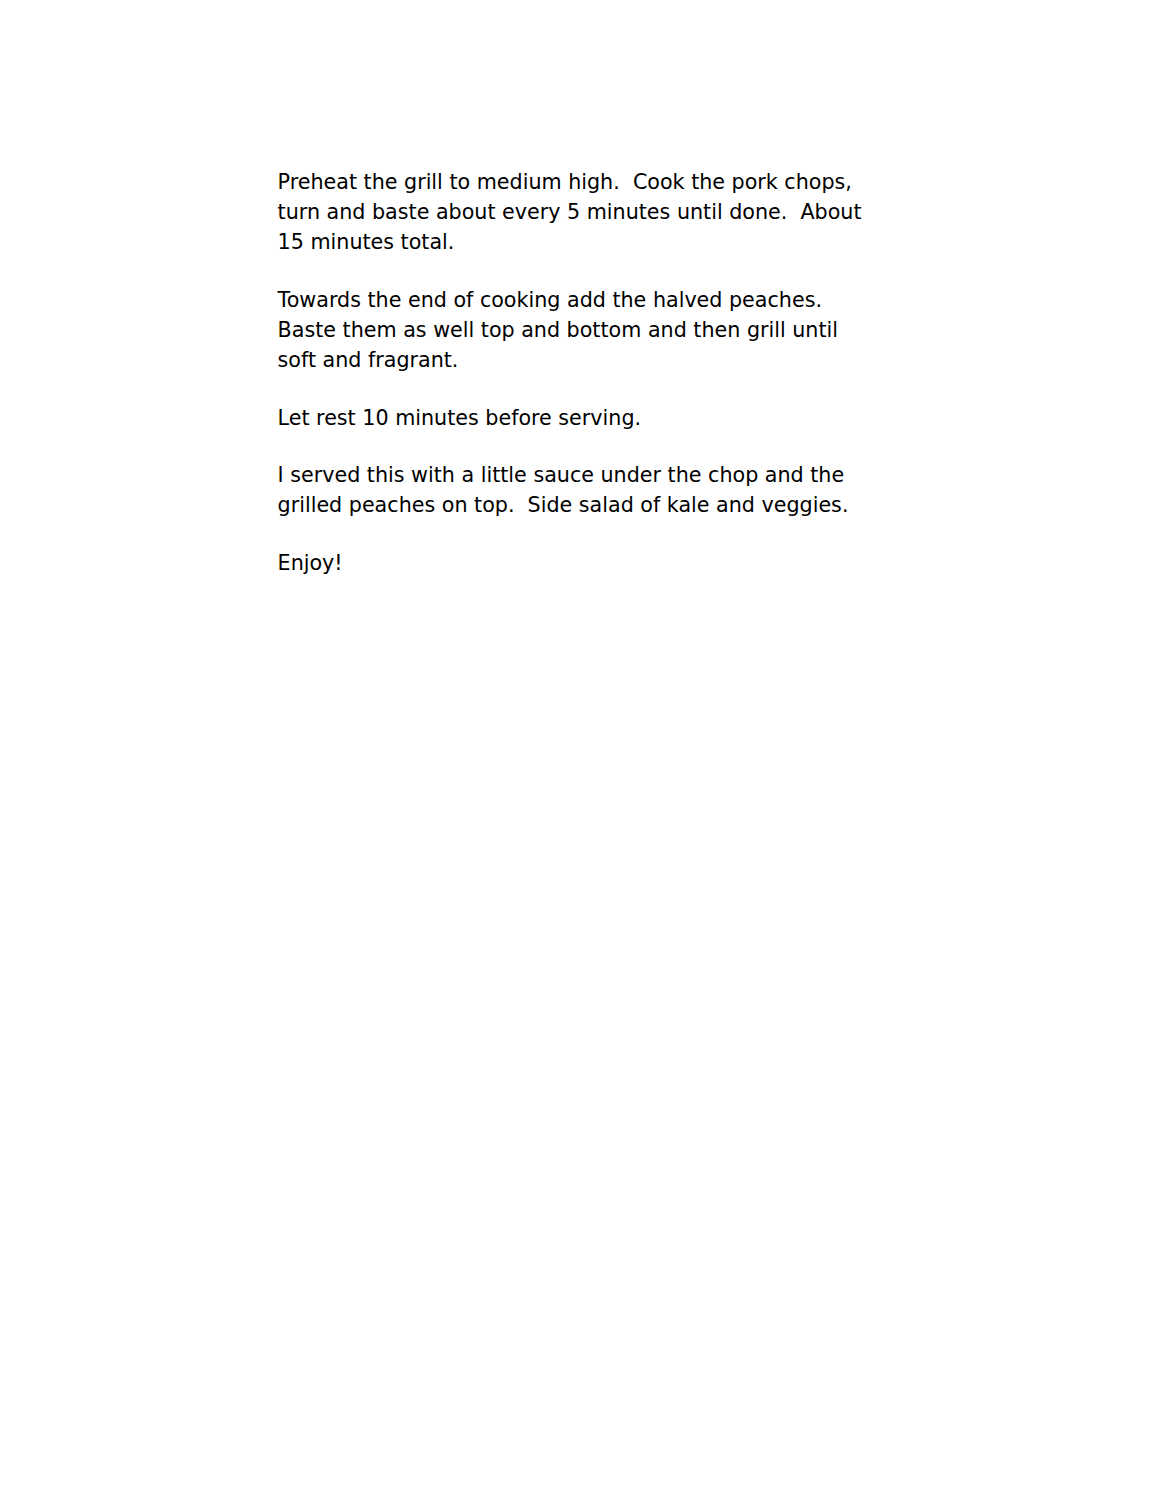Preheat the grill to medium high. Cook the pork chops, turn and baste about every 5 minutes until done. About 15 minutes total.
Towards the end of cooking add the halved peaches. Baste them as well top and bottom and then grill until soft and fragrant.
Let rest 10 minutes before serving.
I served this with a little sauce under the chop and the grilled peaches on top. Side salad of kale and veggies.
Enjoy!